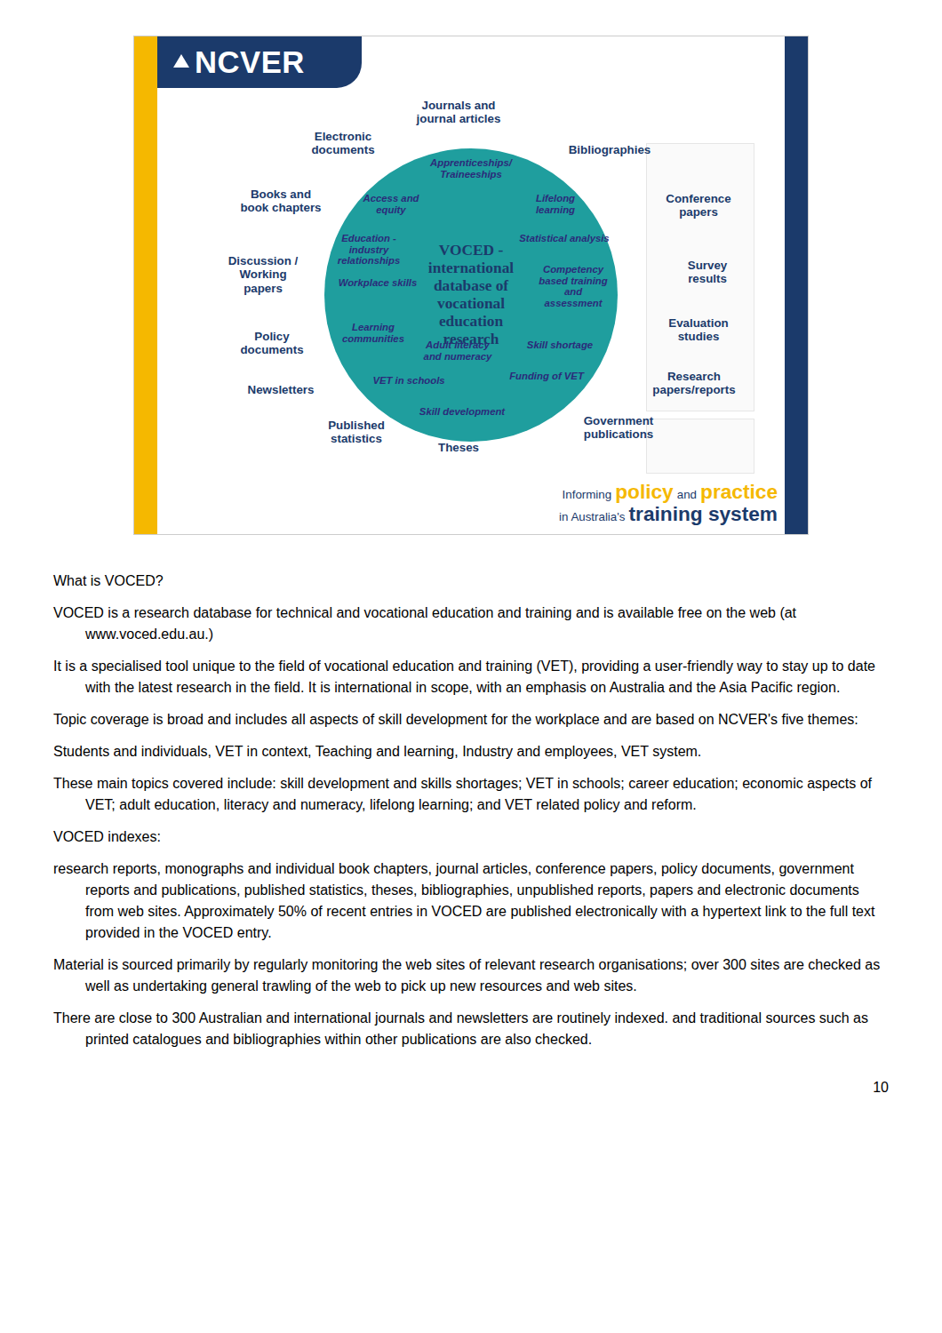NCVER
Journals and
journal articles
Electronic
documents
Bibliographies
Books and
book chapters
Conference
papers
Discussion /
Working
papers
Survey
results
Policy
documents
Evaluation
studies
Newsletters
Research
papers/reports
Published
statistics
Government
publications
Theses
VOCED -
international
database of
vocational
education
research
Apprenticeships/
Traineeships
Access and
equity
Lifelong
learning
Education -
industry
relationships
Statistical analysis
Competency
based training
and
assessment
Workplace skills
Learning
communities
Adult literacy
and numeracy
Skill shortage
Funding of VET
VET in schools
Skill development
Informing policy and practice
in Australia's training system
What is VOCED?
VOCED is a research database for technical and vocational education and training and is available free on the web (at www.voced.edu.au.)
It is a specialised tool unique to the field of vocational education and training (VET), providing a user-friendly way to stay up to date with the latest research in the field. It is international in scope, with an emphasis on Australia and the Asia Pacific region.
Topic coverage is broad and includes all aspects of skill development for the workplace and are based on NCVER's five themes:
Students and individuals, VET in context, Teaching and learning, Industry and employees, VET system.
These main topics covered include: skill development and skills shortages; VET in schools; career education; economic aspects of VET; adult education, literacy and numeracy, lifelong learning; and VET related policy and reform.
VOCED indexes:
research reports, monographs and individual book chapters, journal articles, conference papers, policy documents, government reports and publications, published statistics, theses, bibliographies, unpublished reports, papers and electronic documents from web sites. Approximately 50% of recent entries in VOCED are published electronically with a hypertext link to the full text provided in the VOCED entry.
Material is sourced primarily by regularly monitoring the web sites of relevant research organisations; over 300 sites are checked as well as undertaking general trawling of the web to pick up new resources and web sites.
There are close to 300 Australian and international journals and newsletters are routinely indexed. and traditional sources such as printed catalogues and bibliographies within other publications are also checked.
10